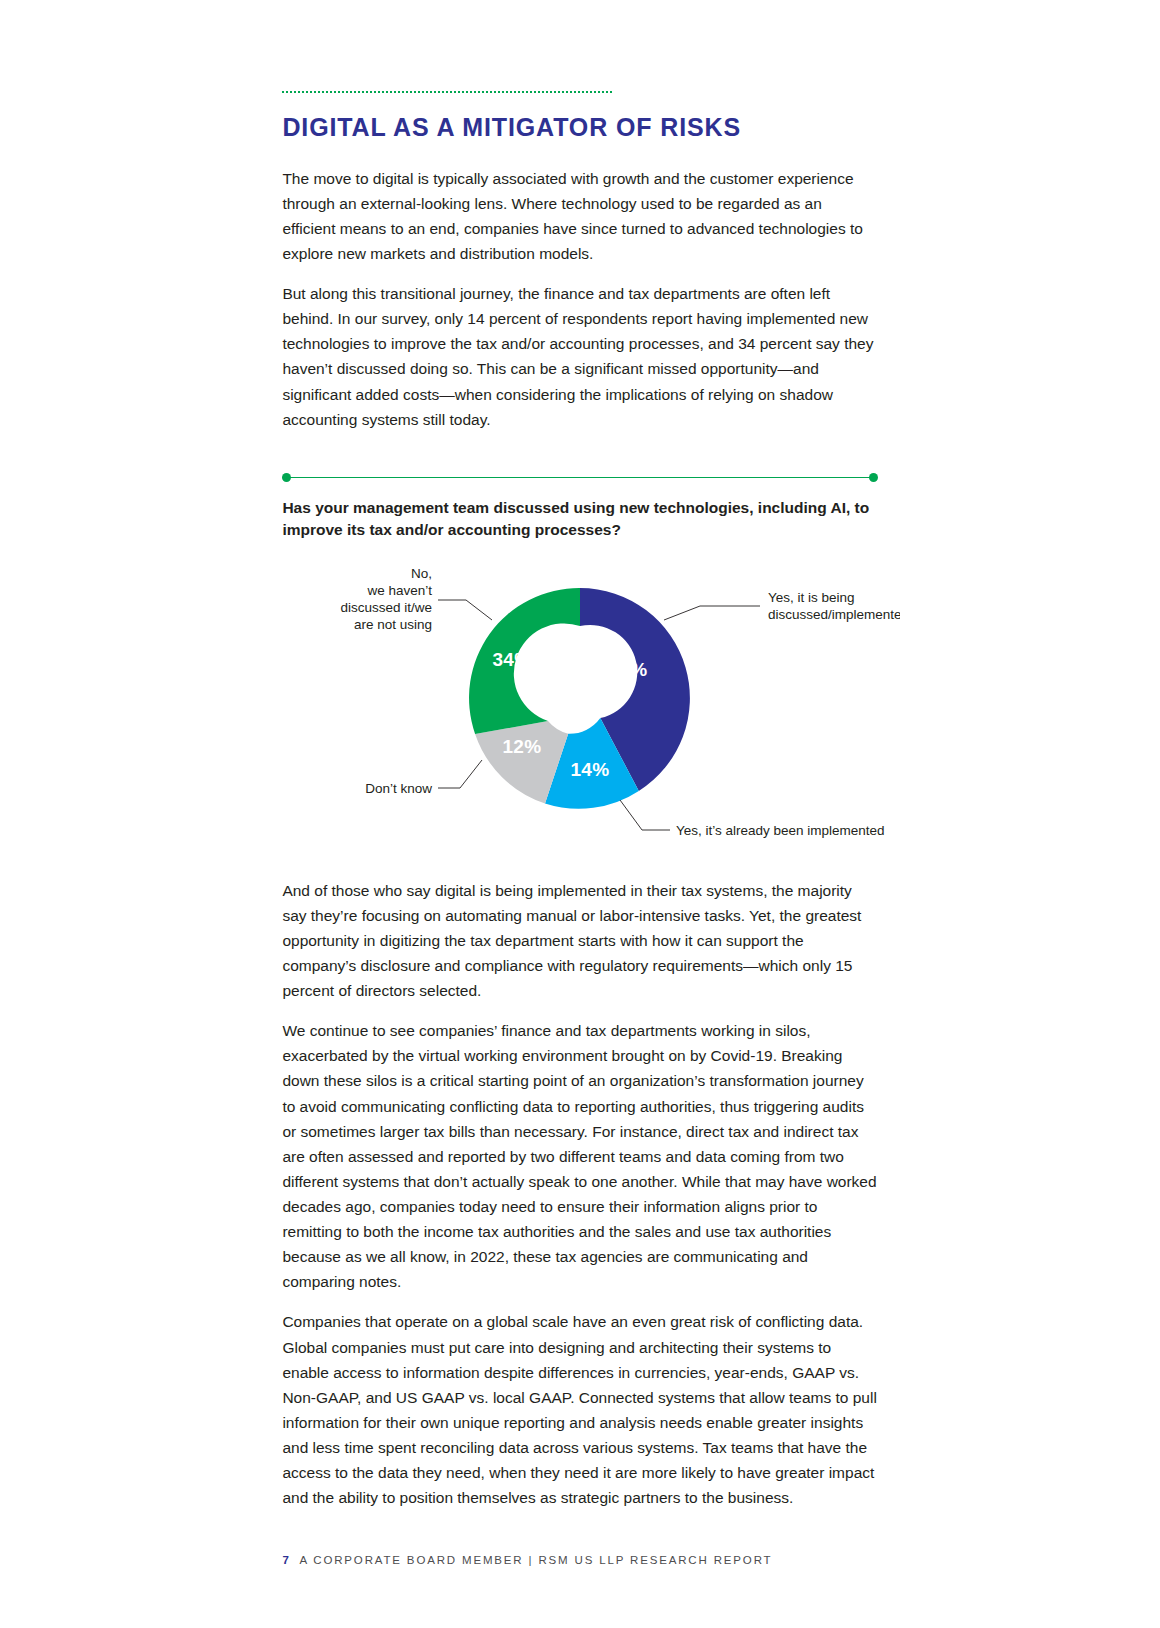Digital as a Mitigator of Risks
The move to digital is typically associated with growth and the customer experience through an external-looking lens. Where technology used to be regarded as an efficient means to an end, companies have since turned to advanced technologies to explore new markets and distribution models.
But along this transitional journey, the finance and tax departments are often left behind. In our survey, only 14 percent of respondents report having implemented new technologies to improve the tax and/or accounting processes, and 34 percent say they haven’t discussed doing so. This can be a significant missed opportunity—and significant added costs—when considering the implications of relying on shadow accounting systems still today.
Has your management team discussed using new technologies, including AI, to improve its tax and/or accounting processes?
41% 14% 12% 34% Yes, it is being discussed/implemented Yes, it’s already been implemented Don’t know No, we haven’t discussed it/we are not using
And of those who say digital is being implemented in their tax systems, the majority say they’re focusing on automating manual or labor-intensive tasks. Yet, the greatest opportunity in digitizing the tax department starts with how it can support the company’s disclosure and compliance with regulatory requirements—which only 15 percent of directors selected.
We continue to see companies’ finance and tax departments working in silos, exacerbated by the virtual working environment brought on by Covid-19. Breaking down these silos is a critical starting point of an organization’s transformation journey to avoid communicating conflicting data to reporting authorities, thus triggering audits or sometimes larger tax bills than necessary. For instance, direct tax and indirect tax are often assessed and reported by two different teams and data coming from two different systems that don’t actually speak to one another. While that may have worked decades ago, companies today need to ensure their information aligns prior to remitting to both the income tax authorities and the sales and use tax authorities because as we all know, in 2022, these tax agencies are communicating and comparing notes.
Companies that operate on a global scale have an even great risk of conflicting data. Global companies must put care into designing and architecting their systems to enable access to information despite differences in currencies, year-ends, GAAP vs. Non-GAAP, and US GAAP vs. local GAAP. Connected systems that allow teams to pull information for their own unique reporting and analysis needs enable greater insights and less time spent reconciling data across various systems. Tax teams that have the access to the data they need, when they need it are more likely to have greater impact and the ability to position themselves as strategic partners to the business.
7 A Corporate Board Member | RSM US LLP Research Report